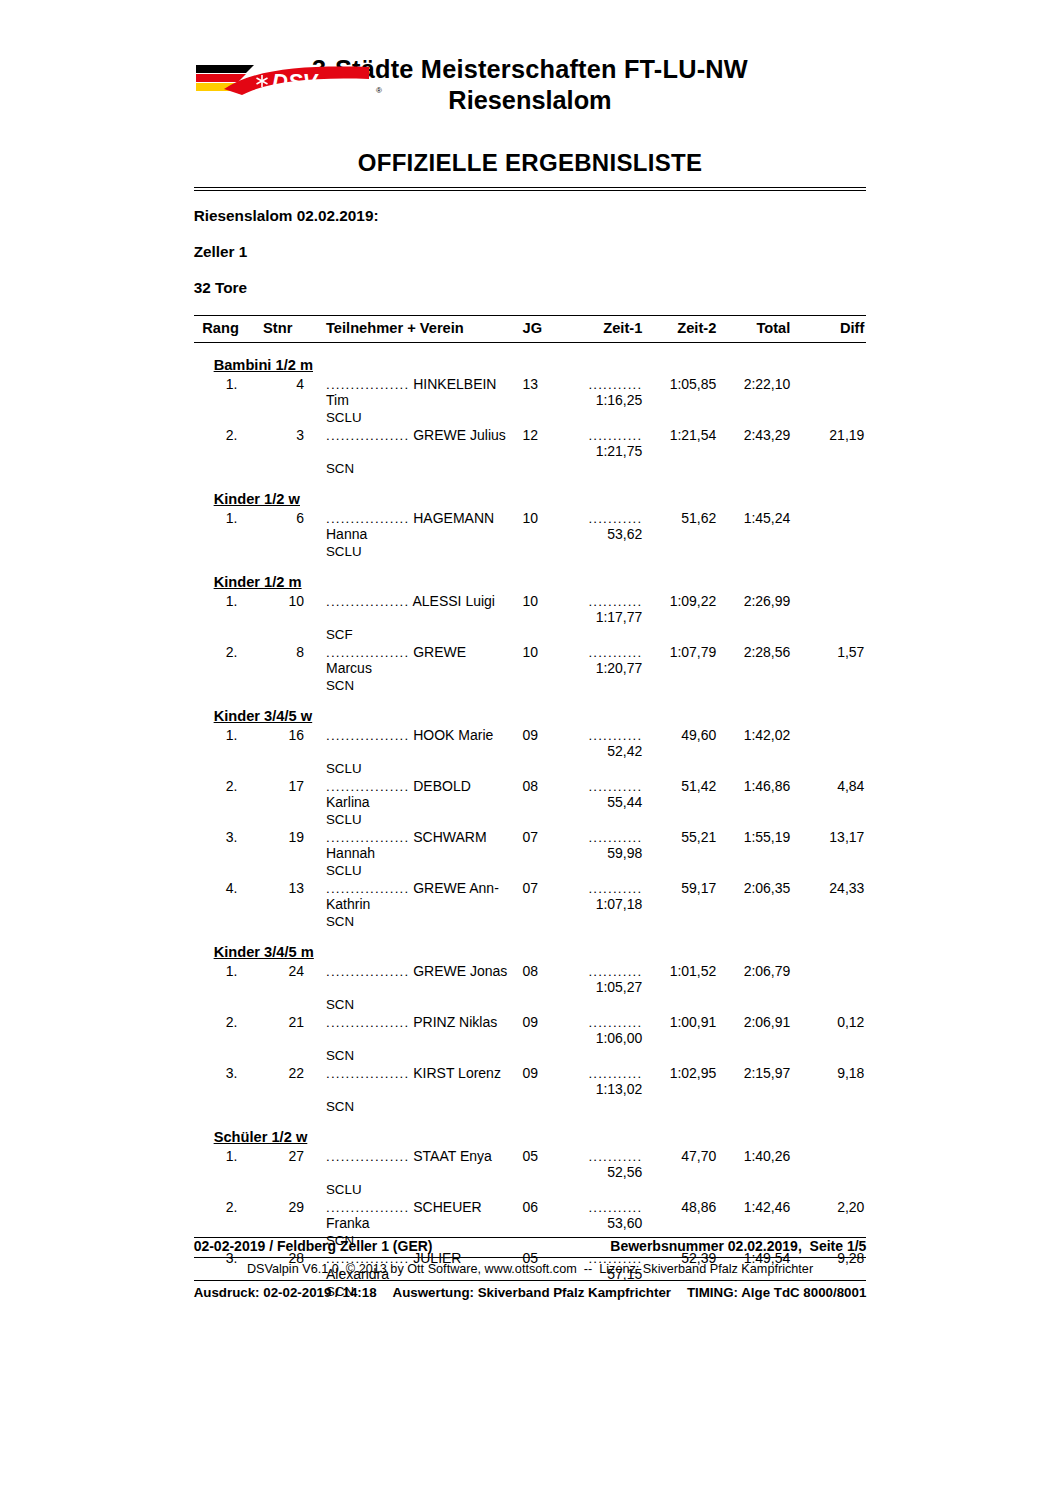DSV ®
3-Städte Meisterschaften FT-LU-NW
Riesenslalom
OFFIZIELLE ERGEBNISLISTE
Riesenslalom 02.02.2019:
Zeller 1
32 Tore
| Rang | Stnr | Teilnehmer + Verein | JG | Zeit-1 | Zeit-2 | Total | Diff |
| --- | --- | --- | --- | --- | --- | --- | --- |
| Bambini 1/2 m |
| 1. | 4 | ................. HINKELBEIN Tim | 13 | ........... 1:16,25 | 1:05,85 | 2:22,10 | |
| | | SCLU | | | | | |
| 2. | 3 | ................. GREWE Julius | 12 | ........... 1:21,75 | 1:21,54 | 2:43,29 | 21,19 |
| | | SCN | | | | | |
| Kinder 1/2 w |
| 1. | 6 | ................. HAGEMANN Hanna | 10 | ........... 53,62 | 51,62 | 1:45,24 | |
| | | SCLU | | | | | |
| Kinder 1/2 m |
| 1. | 10 | ................. ALESSI Luigi | 10 | ........... 1:17,77 | 1:09,22 | 2:26,99 | |
| | | SCF | | | | | |
| 2. | 8 | ................. GREWE Marcus | 10 | ........... 1:20,77 | 1:07,79 | 2:28,56 | 1,57 |
| | | SCN | | | | | |
| Kinder 3/4/5 w |
| 1. | 16 | ................. HOOK Marie | 09 | ........... 52,42 | 49,60 | 1:42,02 | |
| | | SCLU | | | | | |
| 2. | 17 | ................. DEBOLD Karlina | 08 | ........... 55,44 | 51,42 | 1:46,86 | 4,84 |
| | | SCLU | | | | | |
| 3. | 19 | ................. SCHWARM Hannah | 07 | ........... 59,98 | 55,21 | 1:55,19 | 13,17 |
| | | SCLU | | | | | |
| 4. | 13 | ................. GREWE Ann-Kathrin | 07 | ........... 1:07,18 | 59,17 | 2:06,35 | 24,33 |
| | | SCN | | | | | |
| Kinder 3/4/5 m |
| 1. | 24 | ................. GREWE Jonas | 08 | ........... 1:05,27 | 1:01,52 | 2:06,79 | |
| | | SCN | | | | | |
| 2. | 21 | ................. PRINZ Niklas | 09 | ........... 1:06,00 | 1:00,91 | 2:06,91 | 0,12 |
| | | SCN | | | | | |
| 3. | 22 | ................. KIRST Lorenz | 09 | ........... 1:13,02 | 1:02,95 | 2:15,97 | 9,18 |
| | | SCN | | | | | |
| Schüler 1/2 w |
| 1. | 27 | ................. STAAT Enya | 05 | ........... 52,56 | 47,70 | 1:40,26 | |
| | | SCLU | | | | | |
| 2. | 29 | ................. SCHEUER Franka | 06 | ........... 53,60 | 48,86 | 1:42,46 | 2,20 |
| | | SCN | | | | | |
| 3. | 28 | ................. JULIER Alexandra | 05 | ........... 57,15 | 52,39 | 1:49,54 | 9,28 |
| | | SCN | | | | | |
02-02-2019 / Feldberg Zeller 1 (GER) Bewerbsnummer 02.02.2019, Seite 1/5
DSValpin V6.1.0, © 2013 by Ott Software, www.ottsoft.com -- Lizenz: Skiverband Pfalz Kampfrichter
Ausdruck: 02-02-2019 / 14:18 Auswertung: Skiverband Pfalz Kampfrichter TIMING: Alge TdC 8000/8001